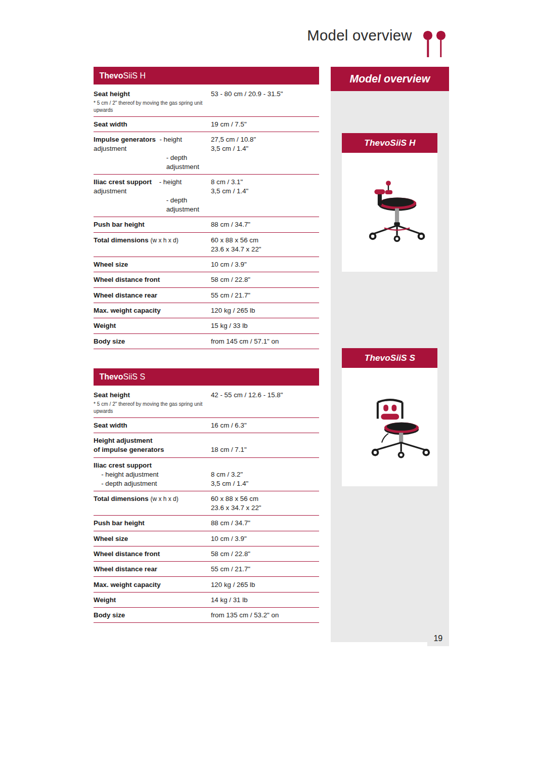Model overview
Thevo SiiS H
| Seat height * 5 cm / 2" thereof by moving the gas spring unit upwards | 53 - 80 cm / 20.9 - 31.5" |
| Seat width | 19 cm / 7.5" |
| Impulse generators - height adjustment - depth adjustment | 27,5 cm / 10.8" 3,5 cm / 1.4" |
| Iliac crest support - height adjustment - depth adjustment | 8 cm / 3.1" 3,5 cm / 1.4" |
| Push bar height | 88 cm / 34.7" |
| Total dimensions (w x h x d) | 60 x 88 x 56 cm 23.6 x 34.7 x 22" |
| Wheel size | 10 cm / 3.9" |
| Wheel distance front | 58 cm / 22.8" |
| Wheel distance rear | 55 cm / 21.7" |
| Max. weight capacity | 120 kg / 265 lb |
| Weight | 15 kg / 33 lb |
| Body size | from 145 cm / 57.1" on |
Thevo SiiS S
| Seat height * 5 cm / 2" thereof by moving the gas spring unit upwards | 42 - 55 cm / 12.6 - 15.8" |
| Seat width | 16 cm / 6.3" |
| Height adjustment of impulse generators | 18 cm / 7.1" |
| Iliac crest support - height adjustment - depth adjustment | 8 cm / 3.2" 3,5 cm / 1.4" |
| Total dimensions (w x h x d) | 60 x 88 x 56 cm 23.6 x 34.7 x 22" |
| Push bar height | 88 cm / 34.7" |
| Wheel size | 10 cm / 3.9" |
| Wheel distance front | 58 cm / 22.8" |
| Wheel distance rear | 55 cm / 21.7" |
| Max. weight capacity | 120 kg / 265 lb |
| Weight | 14 kg / 31 lb |
| Body size | from 135 cm / 53.2" on |
Model overview
Thevo SiiS H
Thevo SiiS S
19